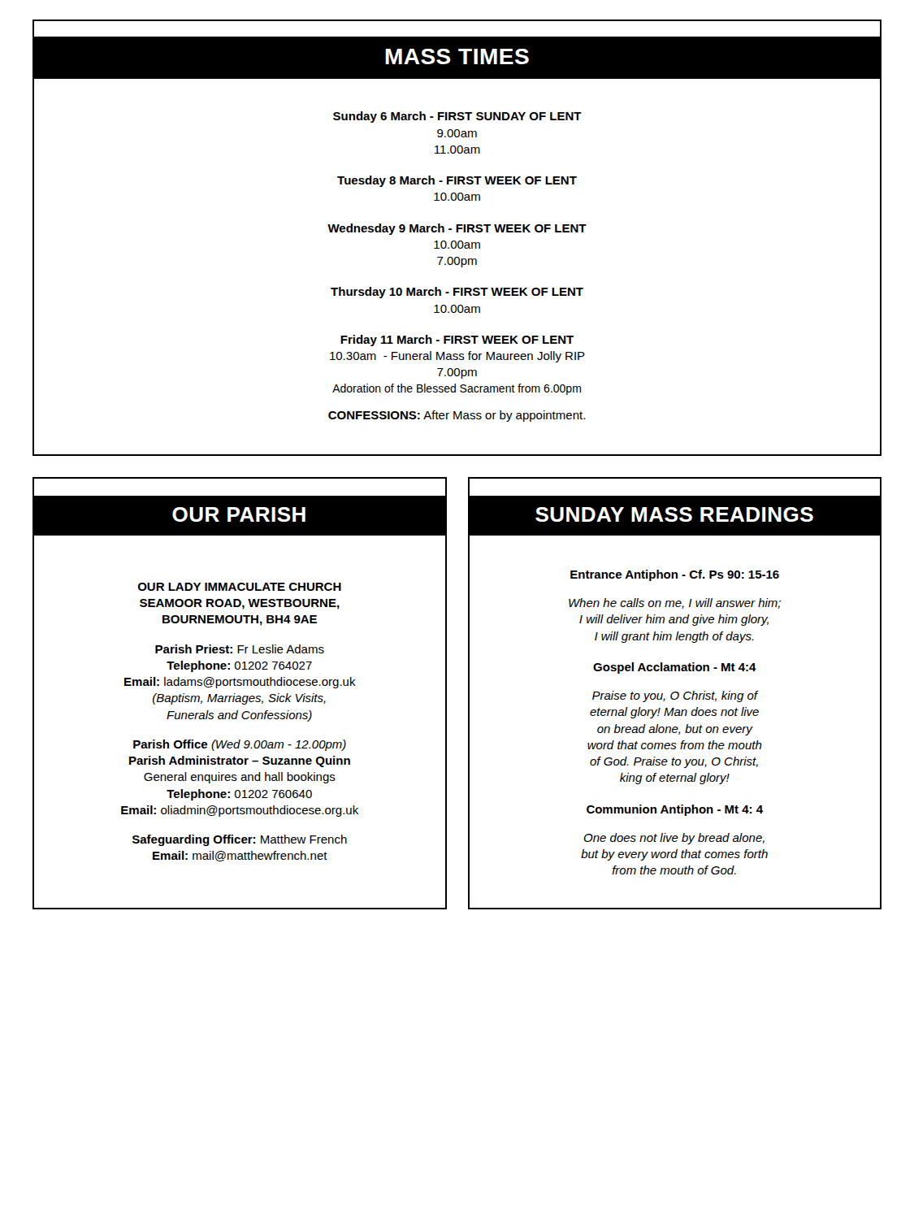MASS TIMES
Sunday 6 March - FIRST SUNDAY OF LENT
9.00am
11.00am
Tuesday 8 March - FIRST WEEK OF LENT
10.00am
Wednesday 9 March - FIRST WEEK OF LENT
10.00am
7.00pm
Thursday 10 March - FIRST WEEK OF LENT
10.00am
Friday 11 March - FIRST WEEK OF LENT
10.30am - Funeral Mass for Maureen Jolly RIP
7.00pm
Adoration of the Blessed Sacrament from 6.00pm
CONFESSIONS: After Mass or by appointment.
OUR PARISH
OUR LADY IMMACULATE CHURCH
SEAMOOR ROAD, WESTBOURNE,
BOURNEMOUTH, BH4 9AE
Parish Priest: Fr Leslie Adams
Telephone: 01202 764027
Email: ladams@portsmouthdiocese.org.uk
(Baptism, Marriages, Sick Visits,
Funerals and Confessions)
Parish Office (Wed 9.00am - 12.00pm)
Parish Administrator – Suzanne Quinn
General enquires and hall bookings
Telephone: 01202 760640
Email: oliadmin@portsmouthdiocese.org.uk
Safeguarding Officer: Matthew French
Email: mail@matthewfrench.net
SUNDAY MASS READINGS
Entrance Antiphon - Cf. Ps 90: 15-16
When he calls on me, I will answer him;
I will deliver him and give him glory,
I will grant him length of days.
Gospel Acclamation - Mt 4:4
Praise to you, O Christ, king of
eternal glory! Man does not live
on bread alone, but on every
word that comes from the mouth
of God. Praise to you, O Christ,
king of eternal glory!
Communion Antiphon - Mt 4: 4
One does not live by bread alone,
but by every word that comes forth
from the mouth of God.